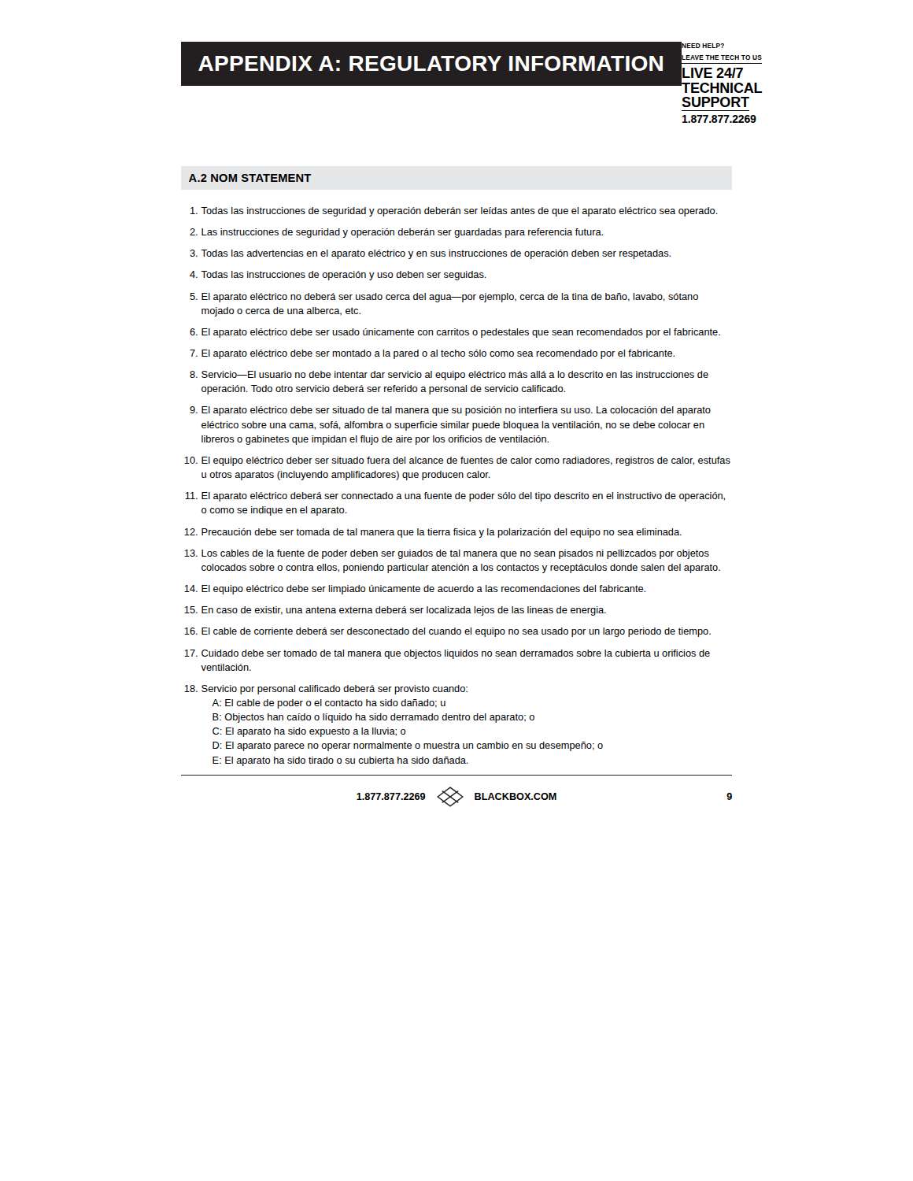APPENDIX A: REGULATORY INFORMATION
NEED HELP?
LEAVE THE TECH TO US
LIVE 24/7
TECHNICAL
SUPPORT
1.877.877.2269
A.2 NOM STATEMENT
1. Todas las instrucciones de seguridad y operación deberán ser leídas antes de que el aparato eléctrico sea operado.
2. Las instrucciones de seguridad y operación deberán ser guardadas para referencia futura.
3. Todas las advertencias en el aparato eléctrico y en sus instrucciones de operación deben ser respetadas.
4. Todas las instrucciones de operación y uso deben ser seguidas.
5. El aparato eléctrico no deberá ser usado cerca del agua—por ejemplo, cerca de la tina de baño, lavabo, sótano mojado o cerca de una alberca, etc.
6. El aparato eléctrico debe ser usado únicamente con carritos o pedestales que sean recomendados por el fabricante.
7. El aparato eléctrico debe ser montado a la pared o al techo sólo como sea recomendado por el fabricante.
8. Servicio—El usuario no debe intentar dar servicio al equipo eléctrico más allá a lo descrito en las instrucciones de operación. Todo otro servicio deberá ser referido a personal de servicio calificado.
9. El aparato eléctrico debe ser situado de tal manera que su posición no interfiera su uso. La colocación del aparato eléctrico sobre una cama, sofá, alfombra o superficie similar puede bloquea la ventilación, no se debe colocar en libreros o gabinetes que impidan el flujo de aire por los orificios de ventilación.
10. El equipo eléctrico deber ser situado fuera del alcance de fuentes de calor como radiadores, registros de calor, estufas u otros aparatos (incluyendo amplificadores) que producen calor.
11. El aparato eléctrico deberá ser connectado a una fuente de poder sólo del tipo descrito en el instructivo de operación, o como se indique en el aparato.
12. Precaución debe ser tomada de tal manera que la tierra fisica y la polarización del equipo no sea eliminada.
13. Los cables de la fuente de poder deben ser guiados de tal manera que no sean pisados ni pellizcados por objetos colocados sobre o contra ellos, poniendo particular atención a los contactos y receptáculos donde salen del aparato.
14. El equipo eléctrico debe ser limpiado únicamente de acuerdo a las recomendaciones del fabricante.
15. En caso de existir, una antena externa deberá ser localizada lejos de las lineas de energia.
16. El cable de corriente deberá ser desconectado del cuando el equipo no sea usado por un largo periodo de tiempo.
17. Cuidado debe ser tomado de tal manera que objectos liquidos no sean derramados sobre la cubierta u orificios de ventilación.
18. Servicio por personal calificado deberá ser provisto cuando:
A: El cable de poder o el contacto ha sido dañado; u
B: Objectos han caído o líquido ha sido derramado dentro del aparato; o
C: El aparato ha sido expuesto a la lluvia; o
D: El aparato parece no operar normalmente o muestra un cambio en su desempeño; o
E: El aparato ha sido tirado o su cubierta ha sido dañada.
1.877.877.2269 BLACKBOX.COM
9